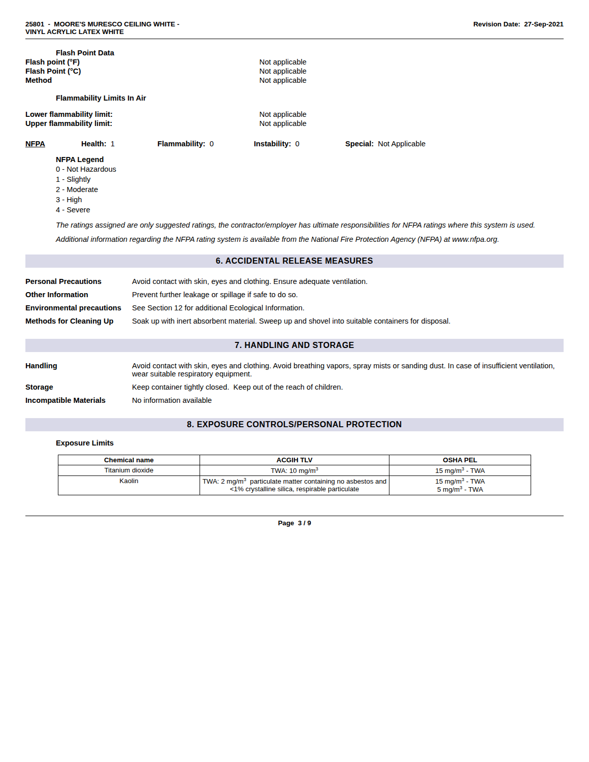25801 - MOORE'S MURESCO CEILING WHITE -
VINYL ACRYLIC LATEX WHITE
Revision Date: 27-Sep-2021
| Flash Point Data |
| Flash point (°F) | Not applicable |
| Flash Point (°C) | Not applicable |
| Method | Not applicable |
Flammability Limits In Air
| Lower flammability limit: | Not applicable |
| Upper flammability limit: | Not applicable |
| NFPA | Health: 1 | Flammability: 0 | Instability: 0 | Special: Not Applicable |
NFPA Legend
0 - Not Hazardous
1 - Slightly
2 - Moderate
3 - High
4 - Severe
The ratings assigned are only suggested ratings, the contractor/employer has ultimate responsibilities for NFPA ratings where this system is used.
Additional information regarding the NFPA rating system is available from the National Fire Protection Agency (NFPA) at www.nfpa.org.
6. ACCIDENTAL RELEASE MEASURES
| Personal Precautions | Avoid contact with skin, eyes and clothing. Ensure adequate ventilation. |
| Other Information | Prevent further leakage or spillage if safe to do so. |
| Environmental precautions | See Section 12 for additional Ecological Information. |
| Methods for Cleaning Up | Soak up with inert absorbent material. Sweep up and shovel into suitable containers for disposal. |
7. HANDLING AND STORAGE
| Handling | Avoid contact with skin, eyes and clothing. Avoid breathing vapors, spray mists or sanding dust. In case of insufficient ventilation, wear suitable respiratory equipment. |
| Storage | Keep container tightly closed. Keep out of the reach of children. |
| Incompatible Materials | No information available |
8. EXPOSURE CONTROLS/PERSONAL PROTECTION
Exposure Limits
| Chemical name | ACGIH TLV | OSHA PEL |
| --- | --- | --- |
| Titanium dioxide | TWA: 10 mg/m 3 | 15 mg/m 3 - TWA |
| Kaolin | TWA: 2 mg/m 3 particulate matter containing no asbestos and <1% crystalline silica, respirable particulate | 15 mg/m 3 - TWA 5 mg/m 3 - TWA |
Page 3 / 9